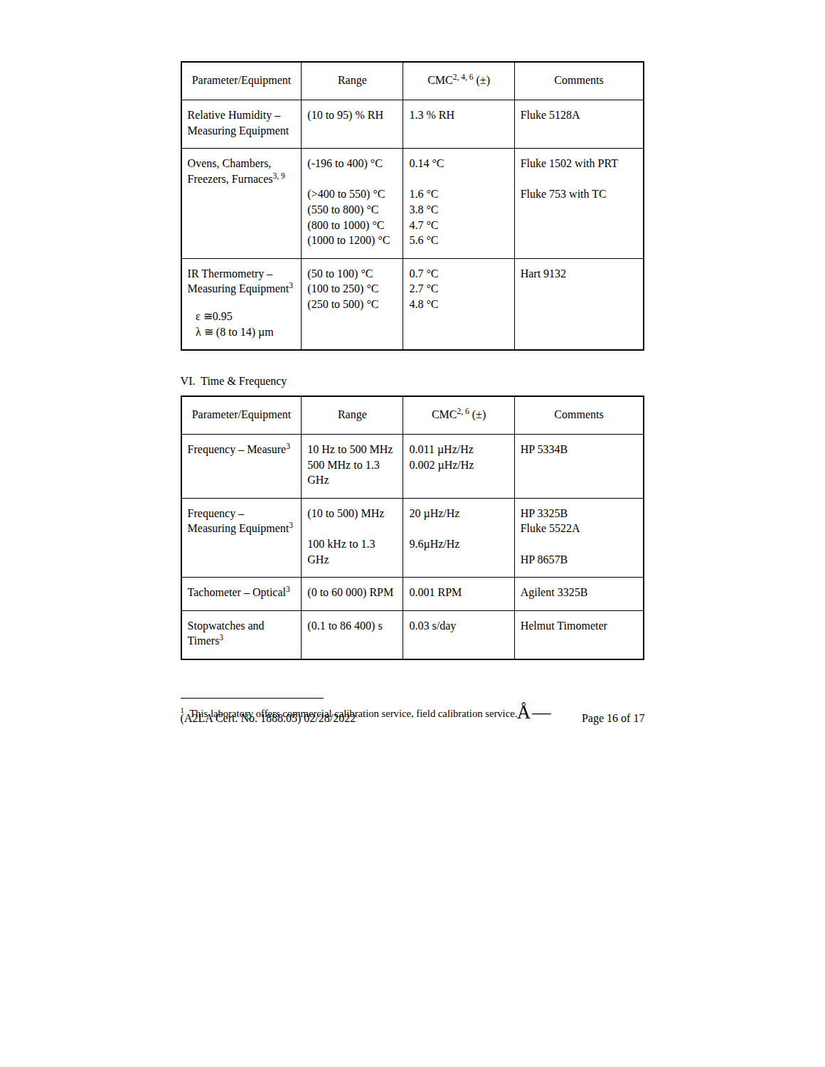| Parameter/Equipment | Range | CMC 2, 4, 6 (±) | Comments |
| --- | --- | --- | --- |
| Relative Humidity – Measuring Equipment | (10 to 95) % RH | 1.3 % RH | Fluke 5128A |
| Ovens, Chambers, Freezers, Furnaces 3, 9 | (-196 to 400) °C (>400 to 550) °C (550 to 800) °C (800 to 1000) °C (1000 to 1200) °C | 0.14 °C 1.6 °C 3.8 °C 4.7 °C 5.6 °C | Fluke 1502 with PRT Fluke 753 with TC |
| IR Thermometry – Measuring Equipment 3 ε ≅0.95 λ ≅ (8 to 14) µm | (50 to 100) °C (100 to 250) °C (250 to 500) °C | 0.7 °C 2.7 °C 4.8 °C | Hart 9132 |
VI. Time & Frequency
| Parameter/Equipment | Range | CMC 2, 6 (±) | Comments |
| --- | --- | --- | --- |
| Frequency – Measure 3 | 10 Hz to 500 MHz 500 MHz to 1.3 GHz | 0.011 µHz/Hz 0.002 µHz/Hz | HP 5334B |
| Frequency – Measuring Equipment 3 | (10 to 500) MHz 100 kHz to 1.3 GHz | 20 µHz/Hz 9.6µHz/Hz | HP 3325B Fluke 5522A HP 8657B |
| Tachometer – Optical 3 | (0 to 60 000) RPM | 0.001 RPM | Agilent 3325B |
| Stopwatches and Timers 3 | (0.1 to 86 400) s | 0.03 s/day | Helmut Timometer |
1 This laboratory offers commercial calibration service, field calibration service.
(A2LA Cert. No. 1888.05) 02/28/2022
Å —
Page 16 of 17